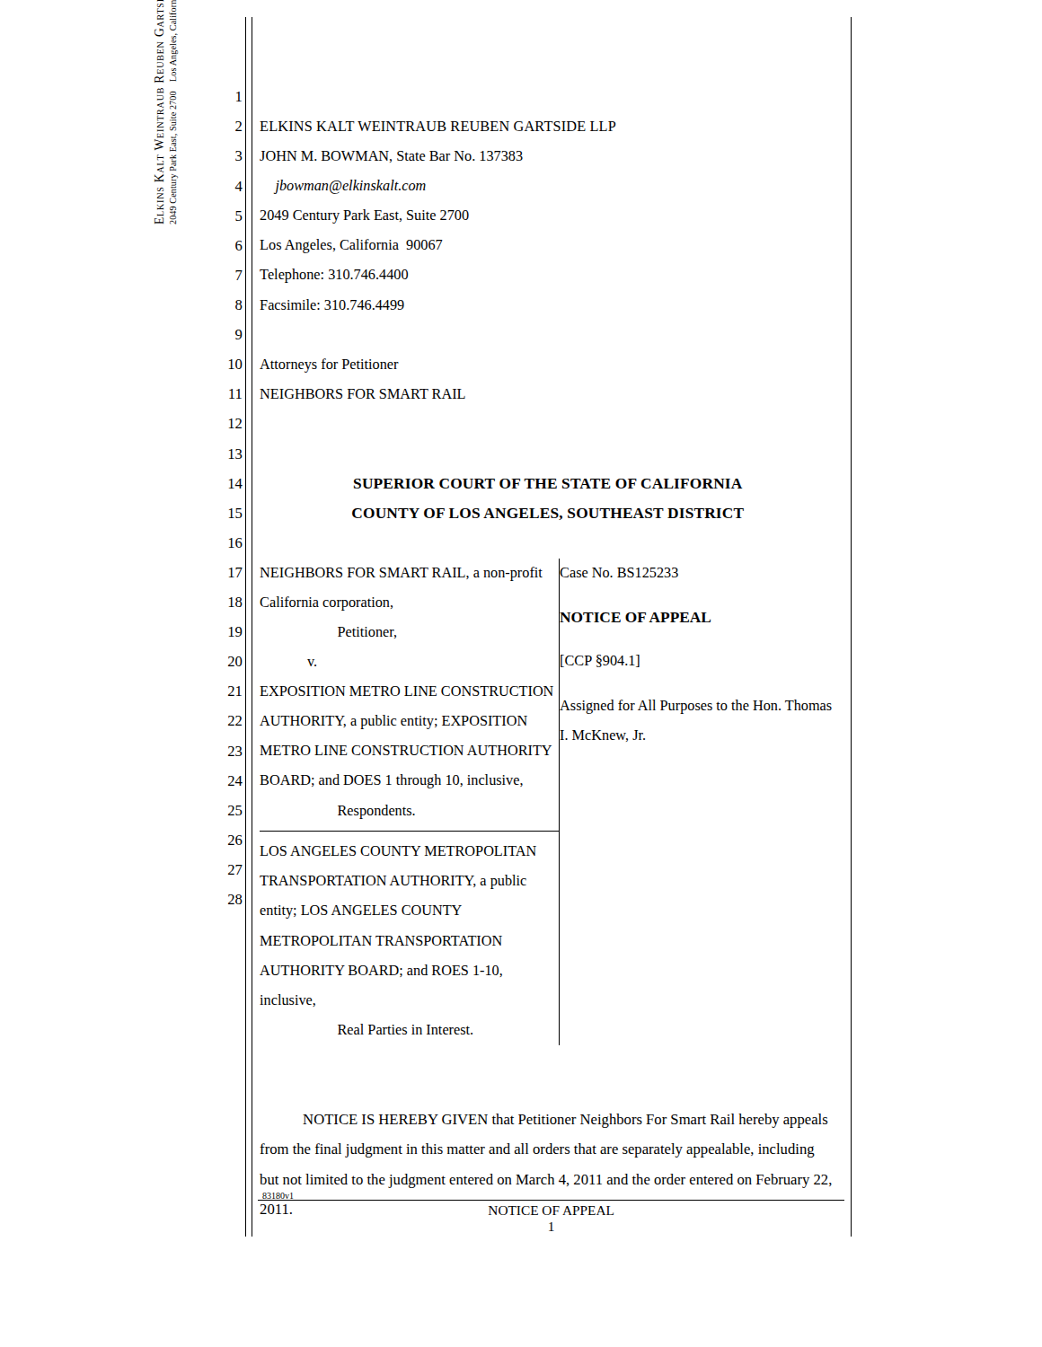Elkins Kalt Weintraub Reuben Gartside LLP 2049 Century Park East, Suite 2700 Los Angeles, California 90067 Telephone: 310.746.4400 • Facsimile: 310.746.4499
1
2
3
4
5
6
7
8
9
10
11
12
13
14
15
16
17
18
19
20
21
22
23
24
25
26
27
28
ELKINS KALT WEINTRAUB REUBEN GARTSIDE LLP
JOHN M. BOWMAN, State Bar No. 137383
jbowman@elkinskalt.com
2049 Century Park East, Suite 2700
Los Angeles, California 90067
Telephone: 310.746.4400
Facsimile: 310.746.4499
Attorneys for Petitioner
NEIGHBORS FOR SMART RAIL
SUPERIOR COURT OF THE STATE OF CALIFORNIA
COUNTY OF LOS ANGELES, SOUTHEAST DISTRICT
| NEIGHBORS FOR SMART RAIL, a non-profit California corporation, Petitioner, v. EXPOSITION METRO LINE CONSTRUCTION AUTHORITY, a public entity; EXPOSITION METRO LINE CONSTRUCTION AUTHORITY BOARD; and DOES 1 through 10, inclusive, Respondents. LOS ANGELES COUNTY METROPOLITAN TRANSPORTATION AUTHORITY, a public entity; LOS ANGELES COUNTY METROPOLITAN TRANSPORTATION AUTHORITY BOARD; and ROES 1-10, inclusive, Real Parties in Interest. | Case No. BS125233 NOTICE OF APPEAL [CCP §904.1] Assigned for All Purposes to the Hon. Thomas I. McKnew, Jr. |
NOTICE IS HEREBY GIVEN that Petitioner Neighbors For Smart Rail hereby appeals from the final judgment in this matter and all orders that are separately appealable, including but not limited to the judgment entered on March 4, 2011 and the order entered on February 22, 2011.
83180v1
NOTICE OF APPEAL 1